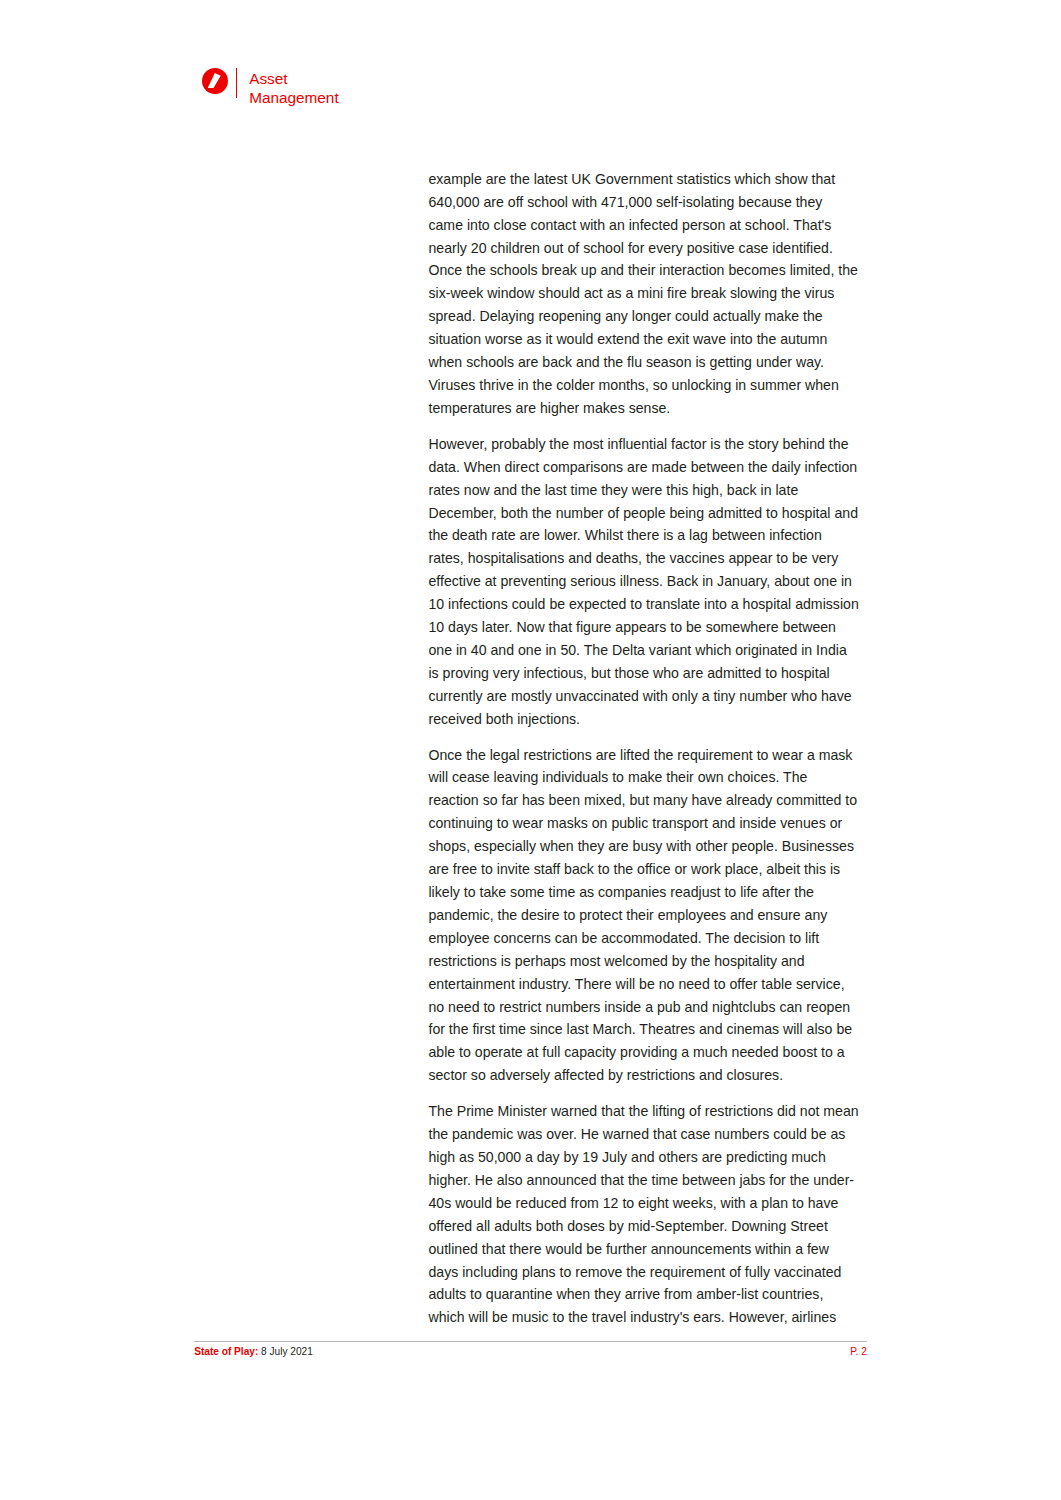Asset
Management
example are the latest UK Government statistics which show that 640,000 are off school with 471,000 self-isolating because they came into close contact with an infected person at school. That's nearly 20 children out of school for every positive case identified. Once the schools break up and their interaction becomes limited, the six-week window should act as a mini fire break slowing the virus spread. Delaying reopening any longer could actually make the situation worse as it would extend the exit wave into the autumn when schools are back and the flu season is getting under way. Viruses thrive in the colder months, so unlocking in summer when temperatures are higher makes sense.
However, probably the most influential factor is the story behind the data. When direct comparisons are made between the daily infection rates now and the last time they were this high, back in late December, both the number of people being admitted to hospital and the death rate are lower. Whilst there is a lag between infection rates, hospitalisations and deaths, the vaccines appear to be very effective at preventing serious illness. Back in January, about one in 10 infections could be expected to translate into a hospital admission 10 days later. Now that figure appears to be somewhere between one in 40 and one in 50. The Delta variant which originated in India is proving very infectious, but those who are admitted to hospital currently are mostly unvaccinated with only a tiny number who have received both injections.
Once the legal restrictions are lifted the requirement to wear a mask will cease leaving individuals to make their own choices. The reaction so far has been mixed, but many have already committed to continuing to wear masks on public transport and inside venues or shops, especially when they are busy with other people. Businesses are free to invite staff back to the office or work place, albeit this is likely to take some time as companies readjust to life after the pandemic, the desire to protect their employees and ensure any employee concerns can be accommodated. The decision to lift restrictions is perhaps most welcomed by the hospitality and entertainment industry. There will be no need to offer table service, no need to restrict numbers inside a pub and nightclubs can reopen for the first time since last March. Theatres and cinemas will also be able to operate at full capacity providing a much needed boost to a sector so adversely affected by restrictions and closures.
The Prime Minister warned that the lifting of restrictions did not mean the pandemic was over. He warned that case numbers could be as high as 50,000 a day by 19 July and others are predicting much higher. He also announced that the time between jabs for the under-40s would be reduced from 12 to eight weeks, with a plan to have offered all adults both doses by mid-September. Downing Street outlined that there would be further announcements within a few days including plans to remove the requirement of fully vaccinated adults to quarantine when they arrive from amber-list countries, which will be music to the travel industry's ears. However, airlines
State of Play: 8 July 2021
P. 2